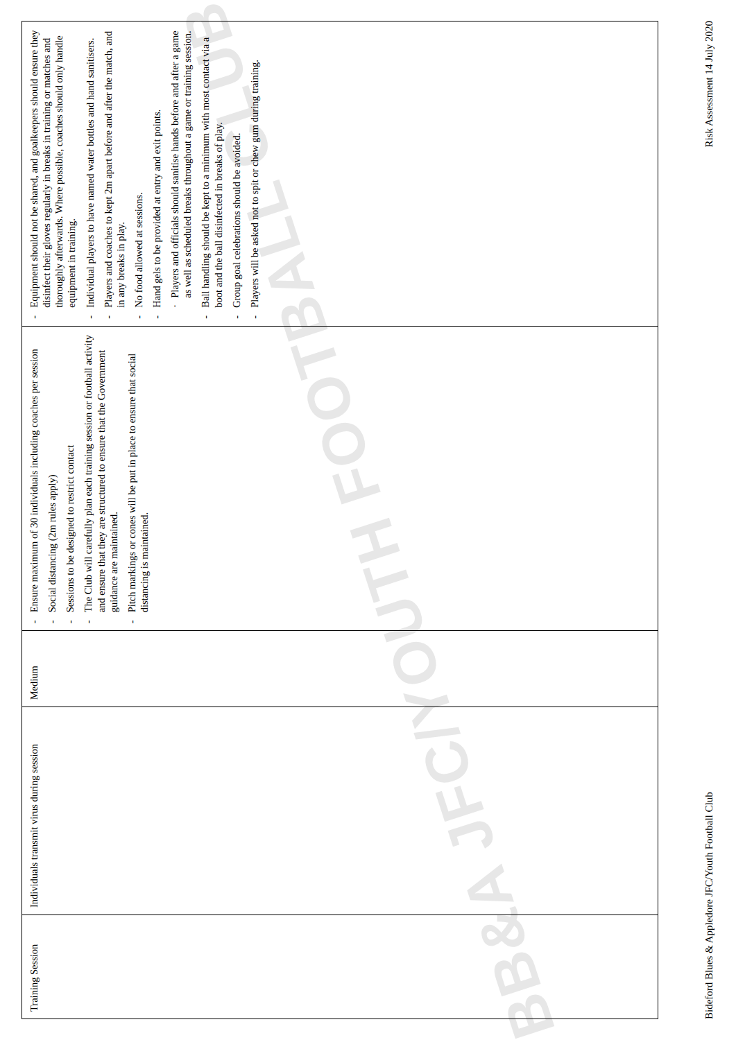BB&A JFC/YOUTH FOOTBALL CLUB
| Training Session | Individuals transmit virus during session | Medium | Ensure maximum of 30 individuals including coaches per session Social distancing (2m rules apply) Sessions to be designed to restrict contact The Club will carefully plan each training session or football activity and ensure that they are structured to ensure that the Government guidance are maintained. Pitch markings or cones will be put in place to ensure that social distancing is maintained. | Equipment should not be shared, and goalkeepers should ensure they disinfect their gloves regularly in breaks in training or matches and thoroughly afterwards. Where possible, coaches should only handle equipment in training. Individual players to have named water bottles and hand sanitisers. Players and coaches to kept 2m apart before and after the match, and in any breaks in play. No food allowed at sessions. Hand gels to be provided at entry and exit points. Players and officials should sanitise hands before and after a game as well as scheduled breaks throughout a game or training session. Ball handling should be kept to a minimum with most contact via a boot and the ball disinfected in breaks of play. Group goal celebrations should be avoided. Players will be asked not to spit or chew gum during training. |
Bideford Blues & Appledore JFC/Youth Football Club
Risk Assessment 14 July 2020